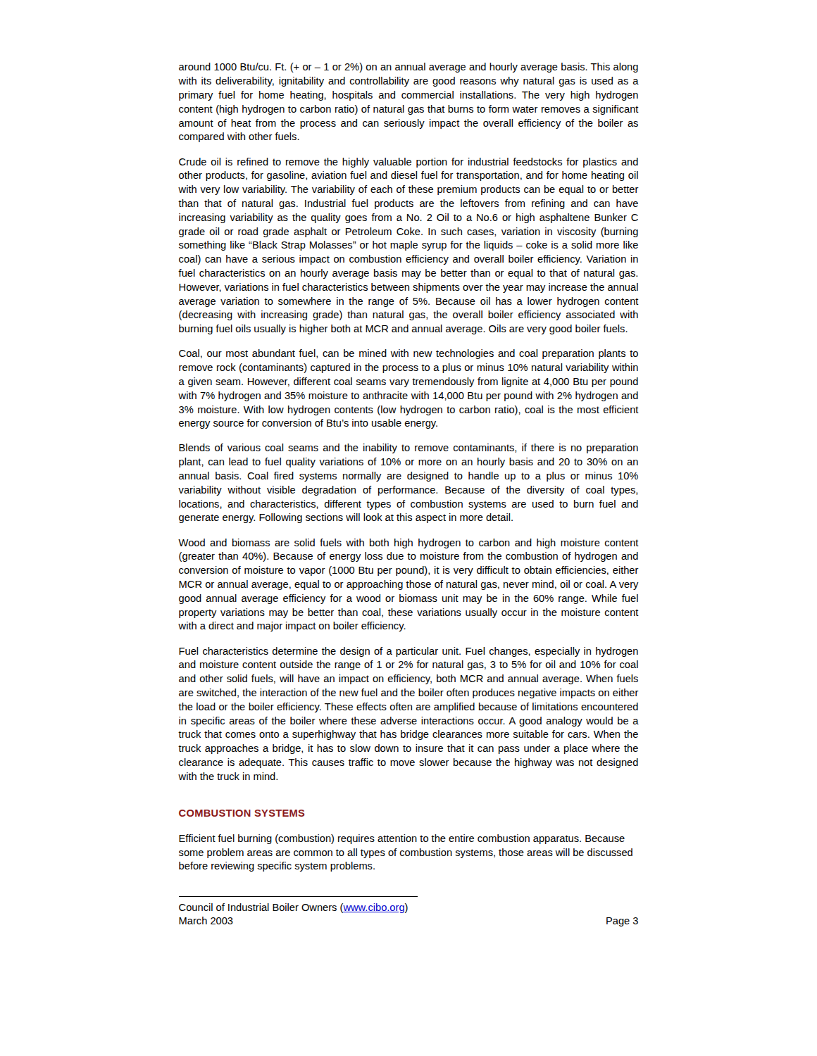around 1000 Btu/cu. Ft. (+ or – 1 or 2%) on an annual average and hourly average basis. This along with its deliverability, ignitability and controllability are good reasons why natural gas is used as a primary fuel for home heating, hospitals and commercial installations. The very high hydrogen content (high hydrogen to carbon ratio) of natural gas that burns to form water removes a significant amount of heat from the process and can seriously impact the overall efficiency of the boiler as compared with other fuels.
Crude oil is refined to remove the highly valuable portion for industrial feedstocks for plastics and other products, for gasoline, aviation fuel and diesel fuel for transportation, and for home heating oil with very low variability. The variability of each of these premium products can be equal to or better than that of natural gas. Industrial fuel products are the leftovers from refining and can have increasing variability as the quality goes from a No. 2 Oil to a No.6 or high asphaltene Bunker C grade oil or road grade asphalt or Petroleum Coke. In such cases, variation in viscosity (burning something like “Black Strap Molasses” or hot maple syrup for the liquids – coke is a solid more like coal) can have a serious impact on combustion efficiency and overall boiler efficiency. Variation in fuel characteristics on an hourly average basis may be better than or equal to that of natural gas. However, variations in fuel characteristics between shipments over the year may increase the annual average variation to somewhere in the range of 5%. Because oil has a lower hydrogen content (decreasing with increasing grade) than natural gas, the overall boiler efficiency associated with burning fuel oils usually is higher both at MCR and annual average. Oils are very good boiler fuels.
Coal, our most abundant fuel, can be mined with new technologies and coal preparation plants to remove rock (contaminants) captured in the process to a plus or minus 10% natural variability within a given seam. However, different coal seams vary tremendously from lignite at 4,000 Btu per pound with 7% hydrogen and 35% moisture to anthracite with 14,000 Btu per pound with 2% hydrogen and 3% moisture. With low hydrogen contents (low hydrogen to carbon ratio), coal is the most efficient energy source for conversion of Btu’s into usable energy.
Blends of various coal seams and the inability to remove contaminants, if there is no preparation plant, can lead to fuel quality variations of 10% or more on an hourly basis and 20 to 30% on an annual basis. Coal fired systems normally are designed to handle up to a plus or minus 10% variability without visible degradation of performance. Because of the diversity of coal types, locations, and characteristics, different types of combustion systems are used to burn fuel and generate energy. Following sections will look at this aspect in more detail.
Wood and biomass are solid fuels with both high hydrogen to carbon and high moisture content (greater than 40%). Because of energy loss due to moisture from the combustion of hydrogen and conversion of moisture to vapor (1000 Btu per pound), it is very difficult to obtain efficiencies, either MCR or annual average, equal to or approaching those of natural gas, never mind, oil or coal. A very good annual average efficiency for a wood or biomass unit may be in the 60% range. While fuel property variations may be better than coal, these variations usually occur in the moisture content with a direct and major impact on boiler efficiency.
Fuel characteristics determine the design of a particular unit. Fuel changes, especially in hydrogen and moisture content outside the range of 1 or 2% for natural gas, 3 to 5% for oil and 10% for coal and other solid fuels, will have an impact on efficiency, both MCR and annual average. When fuels are switched, the interaction of the new fuel and the boiler often produces negative impacts on either the load or the boiler efficiency. These effects often are amplified because of limitations encountered in specific areas of the boiler where these adverse interactions occur. A good analogy would be a truck that comes onto a superhighway that has bridge clearances more suitable for cars. When the truck approaches a bridge, it has to slow down to insure that it can pass under a place where the clearance is adequate. This causes traffic to move slower because the highway was not designed with the truck in mind.
COMBUSTION SYSTEMS
Efficient fuel burning (combustion) requires attention to the entire combustion apparatus. Because some problem areas are common to all types of combustion systems, those areas will be discussed before reviewing specific system problems.
Council of Industrial Boiler Owners (www.cibo.org)
March 2003 Page 3